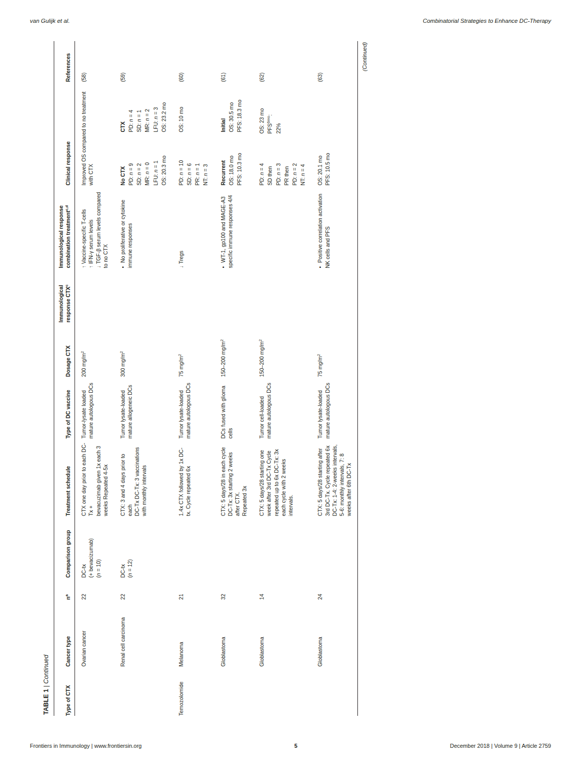van Gulijk et al.
Combinatorial Strategies to Enhance DC-Therapy
TABLE 1 | Continued
| Type of CTX | Cancer type | n a | Comparison group | Treatment schedule | Type of DC vaccine | Dosage CTX | Immunological response CTX c | Immunological response combination treatment c,d | Clinical response | References |
| --- | --- | --- | --- | --- | --- | --- | --- | --- | --- | --- |
| | Ovarian cancer | 22 | DC-tx (+ bevacizumab) ( n = 10) | CTX one day prior to each DC-Tx + bevacuzimab given 1x each 3 weeks Repeated 4-5x | Tumor-lysate loaded mature autologous DCs | 200 mg/m 2 | | Vaccine-specific T-cells IFN-γ serum levels TGF-β serum levels compared to no CTX | Improved OS compared to no treatment with CTX | (58) |
| | Renal cell carcinoma | 22 | DC-tx ( n = 12) | CTX: 3 and 4 days prior to each DC-Tx DC-Tx: 3 vaccinations with monthly intervals | Tumor lysate-loaded mature allogeneic DCs | 300 mg/m 2 | | • No proliferative or cytokine immune responses | No CTX CTX PD: n = 9 PD: n = 4 SD: n = 2 SD: n = 1 MR: n = 0 MR: n = 2 LFU: n = 1 LFU: n = 3 OS: 20.3 mo OS: 23.2 mo | (59) |
| Temozolomide | Melanoma | 21 | | 1.4x CTX followed by 1x DC-tx. Cycle repeated 6x | Tumor lysate-loaded mature autologous DCs | 75 mg/m 2 | | Tregs | PD: n = 10 OS: 10 mo SD: n = 6 PR: n = 1 NT: n = 3 | (60) |
| | Globlastoma | 32 | | CTX: 5 days/28 in each cycle DC-Tx: 3x starting 2 weeks after CTX. Repeated 3x | DCs fused with glioma cells | 150–200 mg/m 2 | | • WT-1, gp100 and MAGE-A3 specific immune responses 4/4 | Recurrent Initial OS: 18.0 mo OS: 30.5 mo PFS: 10.3 mo PFS: 18.3 mo | (61) |
| | Globlastoma | 14 | | CTX: 5 days/28 starting one week after 3rd DC-Tx Cycle repeated up to 6x DC-Tx: 3x each cycle with 2 weeks intervals. | Tumor cell-loaded mature autologous DCs | 150–200 mg/m 2 | | | PD: n = 4 OS: 23 mo SD then PFS 6mo : PD: n = 3 22% PR then PD: n = 2 NT: n = 4 | (62) |
| | Globlastoma | 24 | | CTX: 5 days/28 starting after 3rd DC-Tx. Cycle repeated 6x DC-Tx: 1-4: 2-weeks intervals, 5-6: monthly intervals, 7: 8 weeks after 6th DC-Tx | Tumor lysate-loaded mature autologous DCs | 75 mg/m 2 | | • Positive correlation activation NK cells and PFS | OS: 20.1 mo PFS: 10.5 mo | (63) |
(Continued)
Frontiers in Immunology | www.frontiersin.org
5
December 2018 | Volume 9 | Article 2759